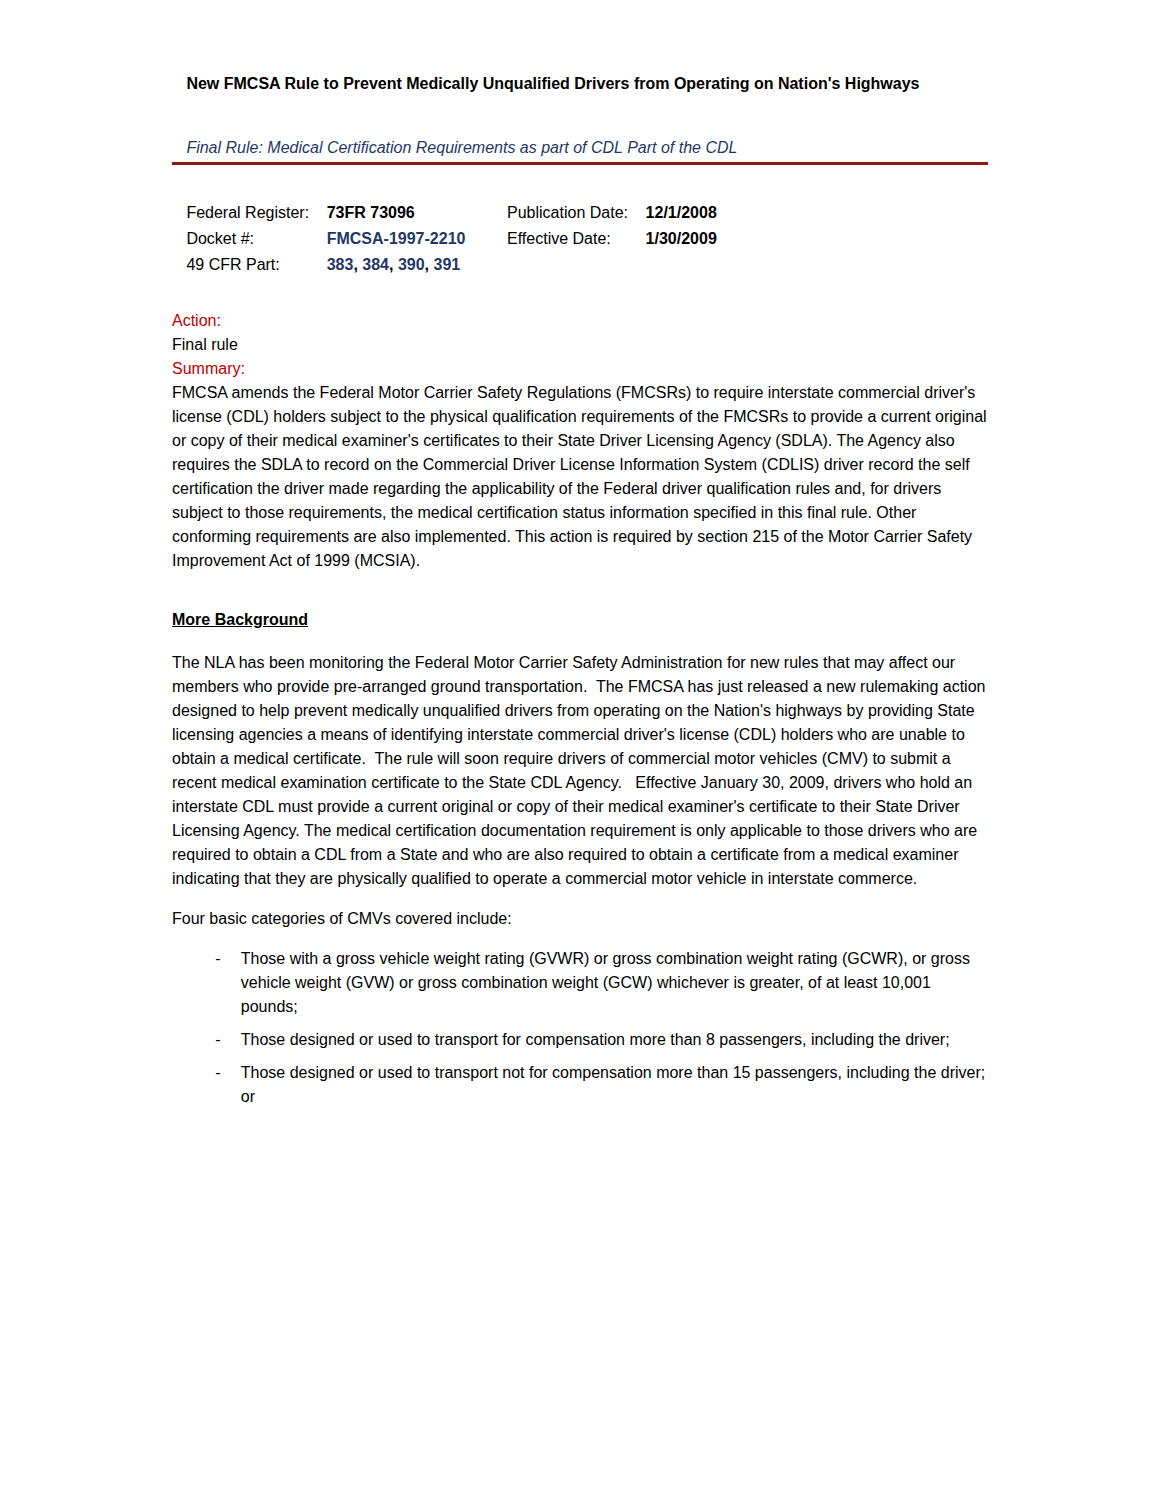New FMCSA Rule to Prevent Medically Unqualified Drivers from Operating on Nation's Highways
Final Rule: Medical Certification Requirements as part of CDL Part of the CDL
| Federal Register: | 73FR 73096 | Publication Date: | 12/1/2008 |
| Docket #: | FMCSA-1997-2210 | Effective Date: | 1/30/2009 |
| 49 CFR Part: | 383 , 384 , 390 , 391 | | |
Action:
Final rule
Summary:
FMCSA amends the Federal Motor Carrier Safety Regulations (FMCSRs) to require interstate commercial driver's license (CDL) holders subject to the physical qualification requirements of the FMCSRs to provide a current original or copy of their medical examiner's certificates to their State Driver Licensing Agency (SDLA). The Agency also requires the SDLA to record on the Commercial Driver License Information System (CDLIS) driver record the self certification the driver made regarding the applicability of the Federal driver qualification rules and, for drivers subject to those requirements, the medical certification status information specified in this final rule. Other conforming requirements are also implemented. This action is required by section 215 of the Motor Carrier Safety Improvement Act of 1999 (MCSIA).
More Background
The NLA has been monitoring the Federal Motor Carrier Safety Administration for new rules that may affect our members who provide pre-arranged ground transportation. The FMCSA has just released a new rulemaking action designed to help prevent medically unqualified drivers from operating on the Nation's highways by providing State licensing agencies a means of identifying interstate commercial driver's license (CDL) holders who are unable to obtain a medical certificate. The rule will soon require drivers of commercial motor vehicles (CMV) to submit a recent medical examination certificate to the State CDL Agency. Effective January 30, 2009, drivers who hold an interstate CDL must provide a current original or copy of their medical examiner's certificate to their State Driver Licensing Agency. The medical certification documentation requirement is only applicable to those drivers who are required to obtain a CDL from a State and who are also required to obtain a certificate from a medical examiner indicating that they are physically qualified to operate a commercial motor vehicle in interstate commerce.
Four basic categories of CMVs covered include:
Those with a gross vehicle weight rating (GVWR) or gross combination weight rating (GCWR), or gross vehicle weight (GVW) or gross combination weight (GCW) whichever is greater, of at least 10,001 pounds;
Those designed or used to transport for compensation more than 8 passengers, including the driver;
Those designed or used to transport not for compensation more than 15 passengers, including the driver; or